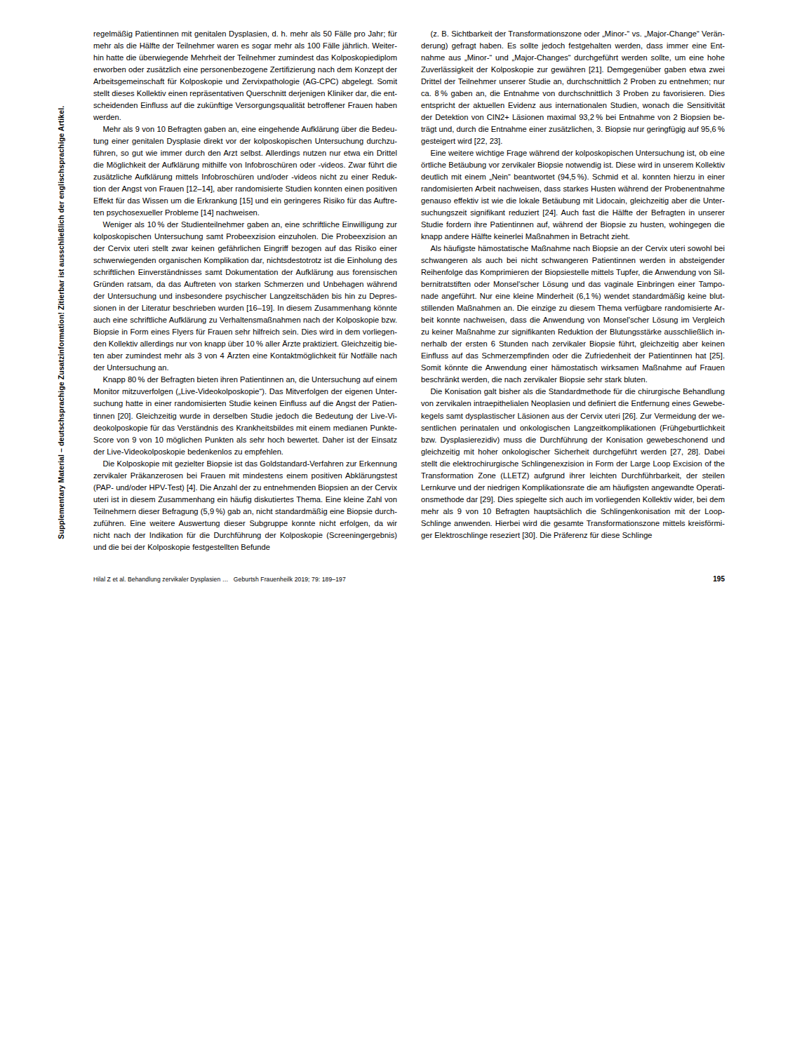Supplementary Material – deutschsprachige Zusatzinformation! Zitierbar ist ausschließlich der englischsprachige Artikel.
regelmäßig Patientinnen mit genitalen Dysplasien, d. h. mehr als 50 Fälle pro Jahr; für mehr als die Hälfte der Teilnehmer waren es sogar mehr als 100 Fälle jährlich. Weiterhin hatte die überwiegende Mehrheit der Teilnehmer zumindest das Kolposkopiediplom erworben oder zusätzlich eine personenbezogene Zertifizierung nach dem Konzept der Arbeitsgemeinschaft für Kolposkopie und Zervixpathologie (AG-CPC) abgelegt. Somit stellt dieses Kollektiv einen repräsentativen Querschnitt derjenigen Kliniker dar, die entscheidenden Einfluss auf die zukünftige Versorgungsqualität betroffener Frauen haben werden.
Mehr als 9 von 10 Befragten gaben an, eine eingehende Aufklärung über die Bedeutung einer genitalen Dysplasie direkt vor der kolposkopischen Untersuchung durchzuführen, so gut wie immer durch den Arzt selbst. Allerdings nutzen nur etwa ein Drittel die Möglichkeit der Aufklärung mithilfe von Infobroschüren oder -videos. Zwar führt die zusätzliche Aufklärung mittels Infobroschüren und/oder -videos nicht zu einer Reduktion der Angst von Frauen [12–14], aber randomisierte Studien konnten einen positiven Effekt für das Wissen um die Erkrankung [15] und ein geringeres Risiko für das Auftreten psychosexueller Probleme [14] nachweisen.
Weniger als 10 % der Studienteilnehmer gaben an, eine schriftliche Einwilligung zur kolposkopischen Untersuchung samt Probeexzision einzuholen. Die Probeexzision an der Cervix uteri stellt zwar keinen gefährlichen Eingriff bezogen auf das Risiko einer schwerwiegenden organischen Komplikation dar, nichtsdestotrotz ist die Einholung des schriftlichen Einverständnisses samt Dokumentation der Aufklärung aus forensischen Gründen ratsam, da das Auftreten von starken Schmerzen und Unbehagen während der Untersuchung und insbesondere psychischer Langzeitschäden bis hin zu Depressionen in der Literatur beschrieben wurden [16–19]. In diesem Zusammenhang könnte auch eine schriftliche Aufklärung zu Verhaltensmaßnahmen nach der Kolposkopie bzw. Biopsie in Form eines Flyers für Frauen sehr hilfreich sein. Dies wird in dem vorliegenden Kollektiv allerdings nur von knapp über 10 % aller Ärzte praktiziert. Gleichzeitig bieten aber zumindest mehr als 3 von 4 Ärzten eine Kontaktmöglichkeit für Notfälle nach der Untersuchung an.
Knapp 80 % der Befragten bieten ihren Patientinnen an, die Untersuchung auf einem Monitor mitzuverfolgen („Live-Videokolposkopie“). Das Mitverfolgen der eigenen Untersuchung hatte in einer randomisierten Studie keinen Einfluss auf die Angst der Patientinnen [20]. Gleichzeitig wurde in derselben Studie jedoch die Bedeutung der Live-Videokolposkopie für das Verständnis des Krankheitsbildes mit einem medianen Punkte-Score von 9 von 10 möglichen Punkten als sehr hoch bewertet. Daher ist der Einsatz der Live-Videokolposkopie bedenkenlos zu empfehlen.
Die Kolposkopie mit gezielter Biopsie ist das Goldstandard-Verfahren zur Erkennung zervikaler Präkanzerosen bei Frauen mit mindestens einem positiven Abklärungstest (PAP- und/oder HPV-Test) [4]. Die Anzahl der zu entnehmenden Biopsien an der Cervix uteri ist in diesem Zusammenhang ein häufig diskutiertes Thema. Eine kleine Zahl von Teilnehmern dieser Befragung (5,9 %) gab an, nicht standardmäßig eine Biopsie durchzuführen. Eine weitere Auswertung dieser Subgruppe konnte nicht erfolgen, da wir nicht nach der Indikation für die Durchführung der Kolposkopie (Screeningergebnis) und die bei der Kolposkopie festgestellten Befunde
(z. B. Sichtbarkeit der Transformationszone oder „Minor-“ vs. „Major-Change“ Veränderung) gefragt haben. Es sollte jedoch festgehalten werden, dass immer eine Entnahme aus „Minor-“ und „Major-Changes“ durchgeführt werden sollte, um eine hohe Zuverlässigkeit der Kolposkopie zur gewähren [21]. Demgegenüber gaben etwa zwei Drittel der Teilnehmer unserer Studie an, durchschnittlich 2 Proben zu entnehmen; nur ca. 8 % gaben an, die Entnahme von durchschnittlich 3 Proben zu favorisieren. Dies entspricht der aktuellen Evidenz aus internationalen Studien, wonach die Sensitivität der Detektion von CIN2+ Läsionen maximal 93,2 % bei Entnahme von 2 Biopsien beträgt und, durch die Entnahme einer zusätzlichen, 3. Biopsie nur geringfügig auf 95,6 % gesteigert wird [22, 23].
Eine weitere wichtige Frage während der kolposkopischen Untersuchung ist, ob eine örtliche Betäubung vor zervikaler Biopsie notwendig ist. Diese wird in unserem Kollektiv deutlich mit einem „Nein“ beantwortet (94,5 %). Schmid et al. konnten hierzu in einer randomisierten Arbeit nachweisen, dass starkes Husten während der Probenentnahme genauso effektiv ist wie die lokale Betäubung mit Lidocain, gleichzeitig aber die Untersuchungszeit signifikant reduziert [24]. Auch fast die Hälfte der Befragten in unserer Studie fordern ihre Patientinnen auf, während der Biopsie zu husten, wohingegen die knapp andere Hälfte keinerlei Maßnahmen in Betracht zieht.
Als häufigste hämostatische Maßnahme nach Biopsie an der Cervix uteri sowohl bei schwangeren als auch bei nicht schwangeren Patientinnen werden in absteigender Reihenfolge das Komprimieren der Biopsiestelle mittels Tupfer, die Anwendung von Silbernitratstiften oder Monsel'scher Lösung und das vaginale Einbringen einer Tamponade angeführt. Nur eine kleine Minderheit (6,1 %) wendet standardmäßig keine blutstillenden Maßnahmen an. Die einzige zu diesem Thema verfügbare randomisierte Arbeit konnte nachweisen, dass die Anwendung von Monsel'scher Lösung im Vergleich zu keiner Maßnahme zur signifikanten Reduktion der Blutungsstärke ausschließlich innerhalb der ersten 6 Stunden nach zervikaler Biopsie führt, gleichzeitig aber keinen Einfluss auf das Schmerzempfinden oder die Zufriedenheit der Patientinnen hat [25]. Somit könnte die Anwendung einer hämostatisch wirksamen Maßnahme auf Frauen beschränkt werden, die nach zervikaler Biopsie sehr stark bluten.
Die Konisation galt bisher als die Standardmethode für die chirurgische Behandlung von zervikalen intraepithelialen Neoplasien und definiert die Entfernung eines Gewebekegels samt dysplastischer Läsionen aus der Cervix uteri [26]. Zur Vermeidung der wesentlichen perinatalen und onkologischen Langzeitkomplikationen (Frühgeburtlichkeit bzw. Dysplasierezidiv) muss die Durchführung der Konisation gewebeschonend und gleichzeitig mit hoher onkologischer Sicherheit durchgeführt werden [27, 28]. Dabei stellt die elektrochirurgische Schlingenexzision in Form der Large Loop Excision of the Transformation Zone (LLETZ) aufgrund ihrer leichten Durchführbarkeit, der steilen Lernkurve und der niedrigen Komplikationsrate die am häufigsten angewandte Operationsmethode dar [29]. Dies spiegelte sich auch im vorliegenden Kollektiv wider, bei dem mehr als 9 von 10 Befragten hauptsächlich die Schlingenkonisation mit der Loop-Schlinge anwenden. Hierbei wird die gesamte Transformationszone mittels kreisförmiger Elektroschlinge reseziert [30]. Die Präferenz für diese Schlinge
Hilal Z et al. Behandlung zervikaler Dysplasien … Geburtsh Frauenheilk 2019; 79: 189–197
195